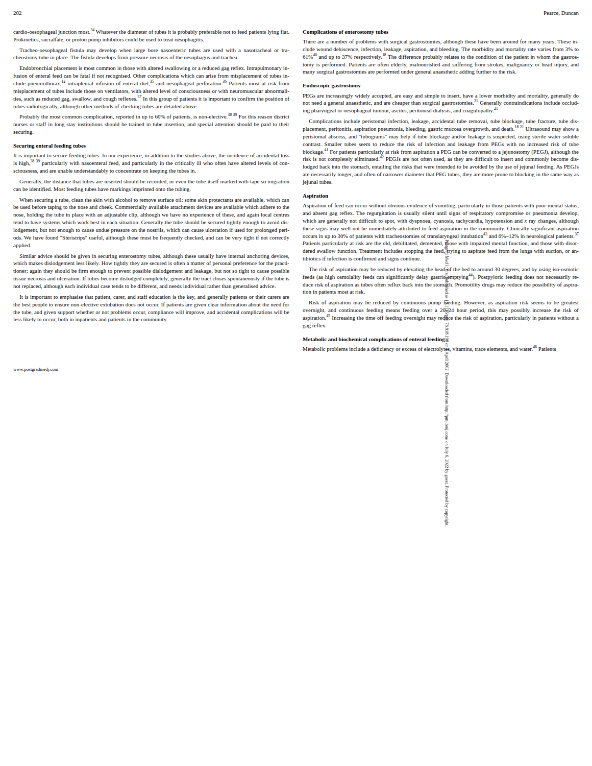202 Pearce, Duncan
Postgrad Med J: first published as 10.1136/pmj.78.918.198 on 1 April 2002. Downloaded from http://pmj.bmj.com/ on July 6, 2022 by guest. Protected by copyright.
cardio-oesophageal junction most.34 Whatever the diameter of tubes it is probably preferable not to feed patients lying flat. Prokinetics, sucralfate, or proton pump inhibitors could be used to treat oesophagitis.
Tracheo-oesophageal fistula may develop when large bore nasoenteric tubes are used with a nasotracheal or tracheostomy tube in place. The fistula develops from pressure necrosis of the oesophagus and trachea.
Endobronchial placement is most common in those with altered swallowing or a reduced gag reflex. Intrapulmonary infusion of enteral feed can be fatal if not recognised. Other complications which can arise from misplacement of tubes include pneumothorax,12 intrapleural infusion of enteral diet,35 and oesophageal perforation.36 Patients most at risk from misplacement of tubes include those on ventilators, with altered level of consciousness or with neuromuscular abnormalities, such as reduced gag, swallow, and cough reflexes.37 In this group of patients it is important to confirm the position of tubes radiologically, although other methods of checking tubes are detailed above.
Probably the most common complication, reported in up to 60% of patients, is non-elective.38 39 For this reason district nurses or staff in long stay institutions should be trained in tube insertion, and special attention should be paid to their securing.
Securing enteral feeding tubes
It is important to secure feeding tubes. In our experience, in addition to the studies above, the incidence of accidental loss is high,38 39 particularly with nasoenteral feed, and particularly in the critically ill who often have altered levels of consciousness, and are unable understandably to concentrate on keeping the tubes in.
Generally, the distance that tubes are inserted should be recorded, or even the tube itself marked with tape so migration can be identified. Most feeding tubes have markings imprinted onto the tubing.
When securing a tube, clean the skin with alcohol to remove surface oil; some skin protectants are available, which can be used before taping to the nose and cheek. Commercially available attachment devices are available which adhere to the nose, holding the tube in place with an adjustable clip, although we have no experience of these, and again local centres tend to have systems which work best in each situation. Generally the tube should be secured tightly enough to avoid dislodgement, but not enough to cause undue pressure on the nostrils, which can cause ulceration if used for prolonged periods. We have found "Steristrips" useful, although these must be frequently checked, and can be very tight if not correctly applied.
Similar advice should be given in securing enterostomy tubes, although these usually have internal anchoring devices, which makes dislodgement less likely. How tightly they are secured is often a matter of personal preference for the practitioner; again they should be firm enough to prevent possible dislodgement and leakage, but not so tight to cause possible tissue necrosis and ulceration. If tubes become dislodged completely, generally the tract closes spontaneously if the tube is not replaced, although each individual case tends to be different, and needs individual rather than generalised advice.
It is important to emphasise that patient, carer, and staff education is the key, and generally patients or their carers are the best people to ensure non-elective extubation does not occur. If patients are given clear information about the need for the tube, and given support whether or not problems occur, compliance will improve, and accidental complications will be less likely to occur, both in inpatients and patients in the community.
Complications of enterostomy tubes
There are a number of problems with surgical gastrostomies, although these have been around for many years. These include wound dehiscence, infection, leakage, aspiration, and bleeding. The morbidity and mortality rate varies from 3% to 61%40 and up to 37% respectively.18 The difference probably relates to the condition of the patient in whom the gastrostomy is performed. Patients are often elderly, malnourished and suffering from strokes, malignancy or head injury, and many surgical gastrostomies are performed under general anaesthetic adding further to the risk.
Endoscopic gastrostomy
PEGs are increasingly widely accepted, are easy and simple to insert, have a lower morbidity and mortality, generally do not need a general anaesthetic, and are cheaper than surgical gastrostomies.21 Generally contraindications include occluding pharyngeal or oesophageal tumour, ascites, peritoneal dialysis, and coagulopathy.21
Complications include peristomal infection, leakage, accidental tube removal, tube blockage, tube fracture, tube displacement, peritonitis, aspiration pneumonia, bleeding, gastric mucosa overgrowth, and death.18 21 Ultrasound may show a peristomal abscess, and "tubograms" may help if tube blockage and/or leakage is suspected, using sterile water soluble contrast. Smaller tubes seem to reduce the risk of infection and leakage from PEGs with no increased risk of tube blockage.41 For patients particularly at risk from aspiration a PEG can be converted to a jejunostomy (PEGJ), although the risk is not completely eliminated.42 PEGJs are not often used, as they are difficult to insert and commonly become dislodged back into the stomach, entailing the risks that were intended to be avoided by the use of jejunal feeding. As PEGJs are necessarily longer, and often of narrower diameter that PEG tubes, they are more prone to blocking in the same way as jejunal tubes.
Aspiration
Aspiration of feed can occur without obvious evidence of vomiting, particularly in those patients with poor mental status, and absent gag reflex. The regurgitation is usually silent until signs of respiratory compromise or pneumonia develop, which are generally not difficult to spot, with dyspnoea, cyanosis, tachycardia, hypotension and x ray changes, although these signs may well not be immediately attributed to feed aspiration in the community. Clinically significant aspiration occurs in up to 30% of patients with tracheostomies of translaryngeal intubation43 and 6%–12% in neurological patients.37 Patients particularly at risk are the old, debilitated, demented, those with impaired mental function, and those with disordered swallow function. Treatment includes stopping the feed, trying to aspirate feed from the lungs with suction, or antibiotics if infection is confirmed and signs continue.
The risk of aspiration may be reduced by elevating the head of the bed to around 30 degrees, and by using iso-osmotic feeds (as high osmolality feeds can significantly delay gastric emptying44). Postpyloric feeding does not necessarily reduce risk of aspiration as tubes often reflux back into the stomach. Promotility drugs may reduce the possibility of aspiration in patients most at risk.
Risk of aspiration may be reduced by continuous pump feeding. However, as aspiration risk seems to be greatest overnight, and continuous feeding means feeding over a 20–24 hour period, this may possibly increase the risk of aspiration.45 Increasing the time off feeding overnight may reduce the risk of aspiration, particularly in patients without a gag reflex.
Metabolic and biochemical complications of enteral feeding
Metabolic problems include a deficiency or excess of electrolytes, vitamins, trace elements, and water.46 Patients
www.postgradmedj.com